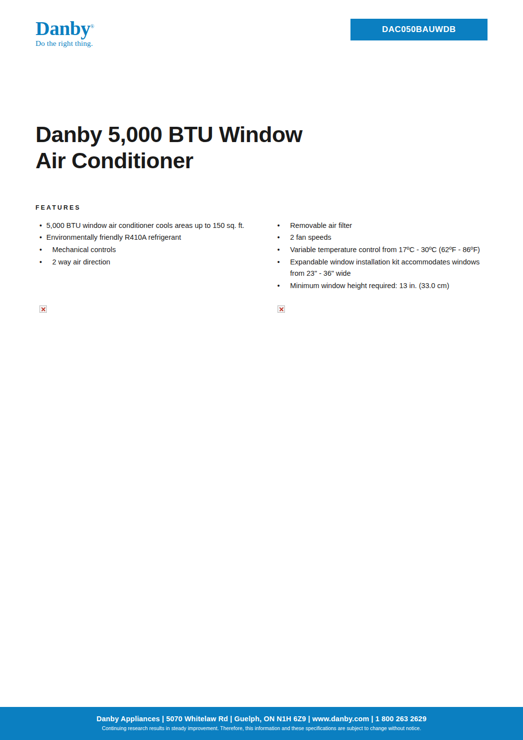Danby®
Do the right thing.
DAC050BAUWDB
Danby 5,000 BTU Window
Air Conditioner
FEATURES
5,000 BTU window air conditioner cools areas up to 150 sq. ft.
Environmentally friendly R410A refrigerant
Mechanical controls
2 way air direction
Removable air filter
2 fan speeds
Variable temperature control from 17ºC - 30ºC (62ºF - 86ºF)
Expandable window installation kit accommodates windows from 23" - 36" wide
Minimum window height required: 13 in. (33.0 cm)
Danby Appliances | 5070 Whitelaw Rd | Guelph, ON N1H 6Z9 | www.danby.com | 1 800 263 2629
Continuing research results in steady improvement. Therefore, this information and these specifications are subject to change without notice.